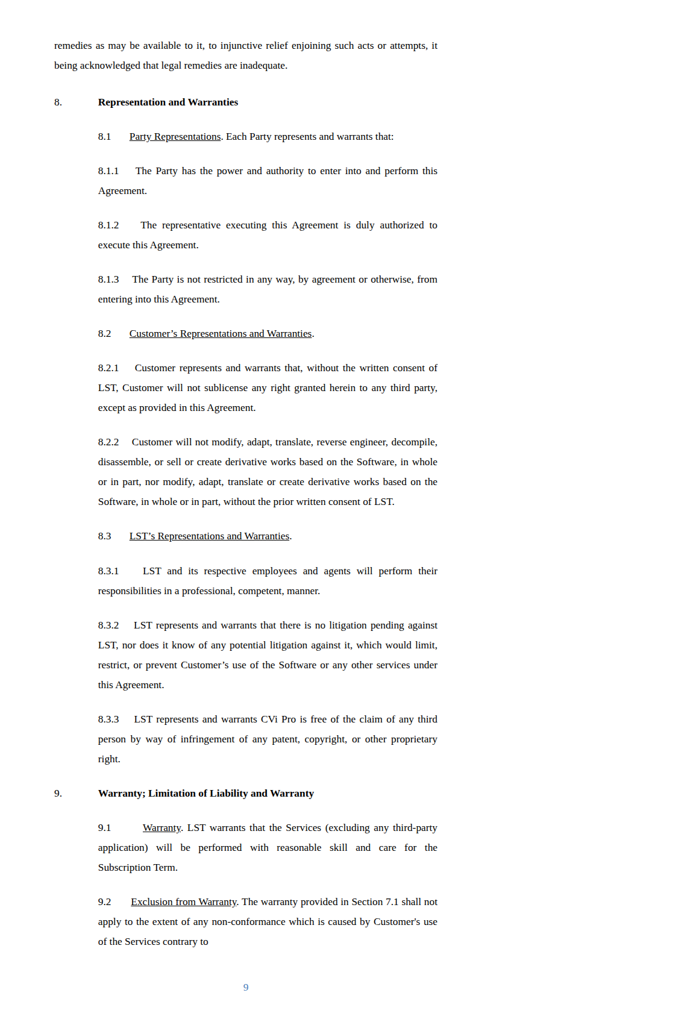remedies as may be available to it, to injunctive relief enjoining such acts or attempts, it being acknowledged that legal remedies are inadequate.
8. Representation and Warranties
8.1 Party Representations. Each Party represents and warrants that:
8.1.1 The Party has the power and authority to enter into and perform this Agreement.
8.1.2 The representative executing this Agreement is duly authorized to execute this Agreement.
8.1.3 The Party is not restricted in any way, by agreement or otherwise, from entering into this Agreement.
8.2 Customer’s Representations and Warranties.
8.2.1 Customer represents and warrants that, without the written consent of LST, Customer will not sublicense any right granted herein to any third party, except as provided in this Agreement.
8.2.2 Customer will not modify, adapt, translate, reverse engineer, decompile, disassemble, or sell or create derivative works based on the Software, in whole or in part, nor modify, adapt, translate or create derivative works based on the Software, in whole or in part, without the prior written consent of LST.
8.3 LST’s Representations and Warranties.
8.3.1 LST and its respective employees and agents will perform their responsibilities in a professional, competent, manner.
8.3.2 LST represents and warrants that there is no litigation pending against LST, nor does it know of any potential litigation against it, which would limit, restrict, or prevent Customer’s use of the Software or any other services under this Agreement.
8.3.3 LST represents and warrants CVi Pro is free of the claim of any third person by way of infringement of any patent, copyright, or other proprietary right.
9. Warranty; Limitation of Liability and Warranty
9.1 Warranty. LST warrants that the Services (excluding any third-party application) will be performed with reasonable skill and care for the Subscription Term.
9.2 Exclusion from Warranty. The warranty provided in Section 7.1 shall not apply to the extent of any non-conformance which is caused by Customer's use of the Services contrary to
9